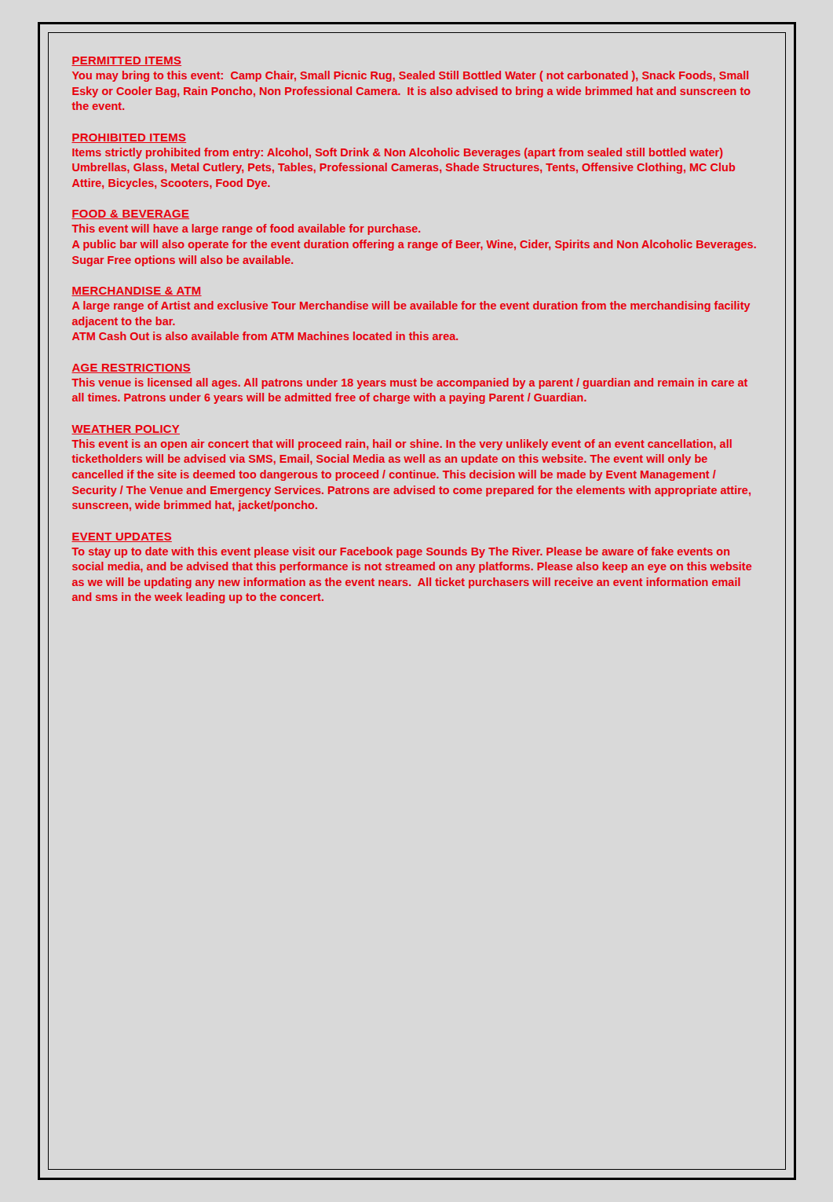PERMITTED ITEMS
You may bring to this event: Camp Chair, Small Picnic Rug, Sealed Still Bottled Water ( not carbonated ), Snack Foods, Small Esky or Cooler Bag, Rain Poncho, Non Professional Camera. It is also advised to bring a wide brimmed hat and sunscreen to the event.
PROHIBITED ITEMS
Items strictly prohibited from entry: Alcohol, Soft Drink & Non Alcoholic Beverages (apart from sealed still bottled water) Umbrellas, Glass, Metal Cutlery, Pets, Tables, Professional Cameras, Shade Structures, Tents, Offensive Clothing, MC Club Attire, Bicycles, Scooters, Food Dye.
FOOD & BEVERAGE
This event will have a large range of food available for purchase.
A public bar will also operate for the event duration offering a range of Beer, Wine, Cider, Spirits and Non Alcoholic Beverages. Sugar Free options will also be available.
MERCHANDISE & ATM
A large range of Artist and exclusive Tour Merchandise will be available for the event duration from the merchandising facility adjacent to the bar.
ATM Cash Out is also available from ATM Machines located in this area.
AGE RESTRICTIONS
This venue is licensed all ages. All patrons under 18 years must be accompanied by a parent / guardian and remain in care at all times. Patrons under 6 years will be admitted free of charge with a paying Parent / Guardian.
WEATHER POLICY
This event is an open air concert that will proceed rain, hail or shine. In the very unlikely event of an event cancellation, all ticketholders will be advised via SMS, Email, Social Media as well as an update on this website. The event will only be cancelled if the site is deemed too dangerous to proceed / continue. This decision will be made by Event Management / Security / The Venue and Emergency Services. Patrons are advised to come prepared for the elements with appropriate attire, sunscreen, wide brimmed hat, jacket/poncho.
EVENT UPDATES
To stay up to date with this event please visit our Facebook page Sounds By The River. Please be aware of fake events on social media, and be advised that this performance is not streamed on any platforms. Please also keep an eye on this website as we will be updating any new information as the event nears. All ticket purchasers will receive an event information email and sms in the week leading up to the concert.